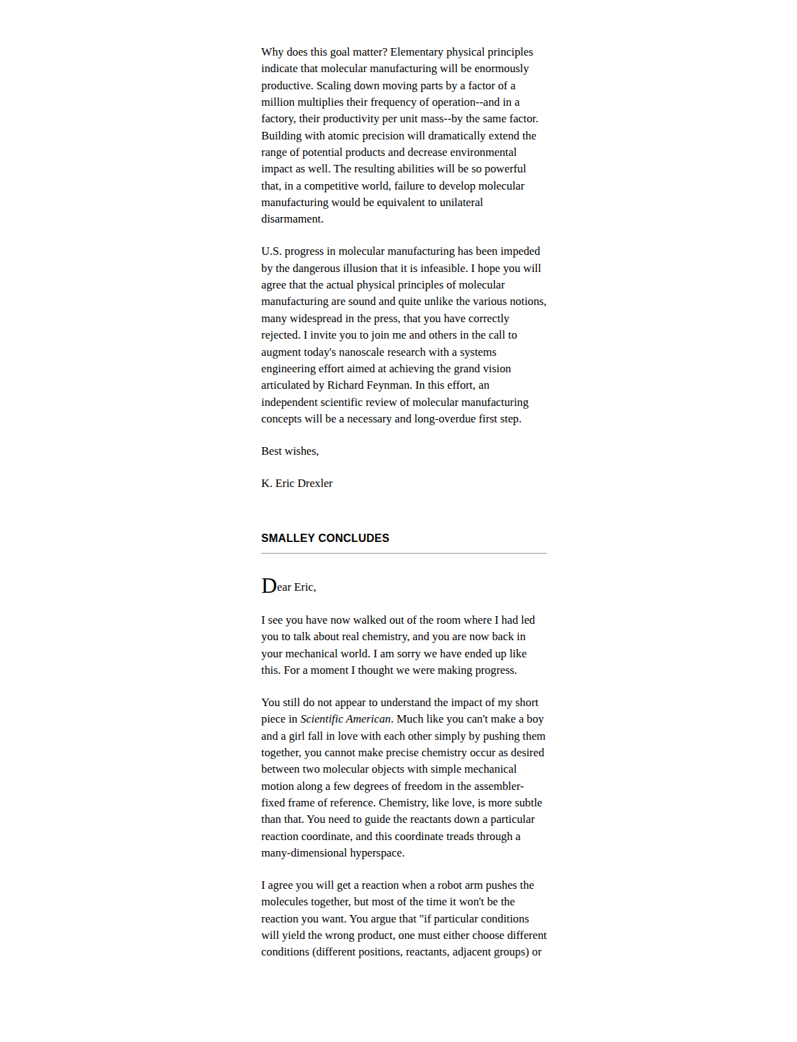Why does this goal matter? Elementary physical principles indicate that molecular manufacturing will be enormously productive. Scaling down moving parts by a factor of a million multiplies their frequency of operation--and in a factory, their productivity per unit mass--by the same factor. Building with atomic precision will dramatically extend the range of potential products and decrease environmental impact as well. The resulting abilities will be so powerful that, in a competitive world, failure to develop molecular manufacturing would be equivalent to unilateral disarmament.
U.S. progress in molecular manufacturing has been impeded by the dangerous illusion that it is infeasible. I hope you will agree that the actual physical principles of molecular manufacturing are sound and quite unlike the various notions, many widespread in the press, that you have correctly rejected. I invite you to join me and others in the call to augment today's nanoscale research with a systems engineering effort aimed at achieving the grand vision articulated by Richard Feynman. In this effort, an independent scientific review of molecular manufacturing concepts will be a necessary and long-overdue first step.
Best wishes,
K. Eric Drexler
SMALLEY CONCLUDES
Dear Eric,
I see you have now walked out of the room where I had led you to talk about real chemistry, and you are now back in your mechanical world. I am sorry we have ended up like this. For a moment I thought we were making progress.
You still do not appear to understand the impact of my short piece in Scientific American. Much like you can't make a boy and a girl fall in love with each other simply by pushing them together, you cannot make precise chemistry occur as desired between two molecular objects with simple mechanical motion along a few degrees of freedom in the assembler-fixed frame of reference. Chemistry, like love, is more subtle than that. You need to guide the reactants down a particular reaction coordinate, and this coordinate treads through a many-dimensional hyperspace.
I agree you will get a reaction when a robot arm pushes the molecules together, but most of the time it won't be the reaction you want. You argue that "if particular conditions will yield the wrong product, one must either choose different conditions (different positions, reactants, adjacent groups) or